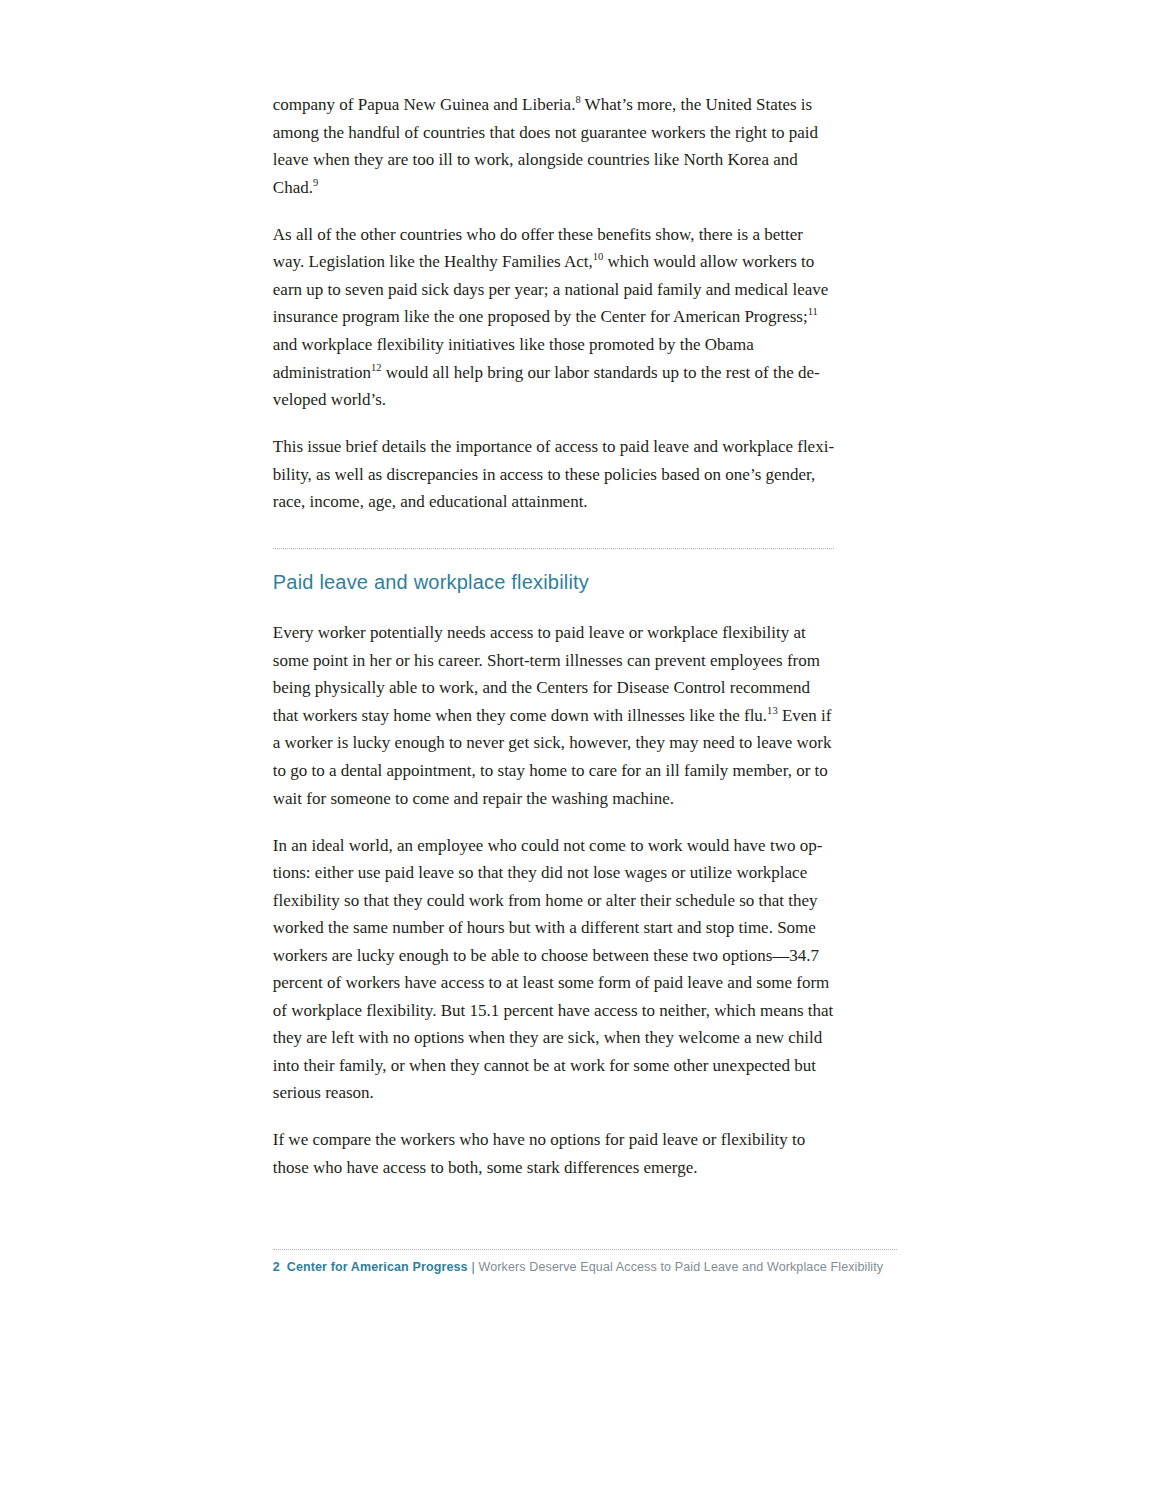company of Papua New Guinea and Liberia.8 What’s more, the United States is among the handful of countries that does not guarantee workers the right to paid leave when they are too ill to work, alongside countries like North Korea and Chad.9
As all of the other countries who do offer these benefits show, there is a better way. Legislation like the Healthy Families Act,10 which would allow workers to earn up to seven paid sick days per year; a national paid family and medical leave insurance program like the one proposed by the Center for American Progress;11 and workplace flexibility initiatives like those promoted by the Obama administration12 would all help bring our labor standards up to the rest of the developed world’s.
This issue brief details the importance of access to paid leave and workplace flexibility, as well as discrepancies in access to these policies based on one’s gender, race, income, age, and educational attainment.
Paid leave and workplace flexibility
Every worker potentially needs access to paid leave or workplace flexibility at some point in her or his career. Short-term illnesses can prevent employees from being physically able to work, and the Centers for Disease Control recommend that workers stay home when they come down with illnesses like the flu.13 Even if a worker is lucky enough to never get sick, however, they may need to leave work to go to a dental appointment, to stay home to care for an ill family member, or to wait for someone to come and repair the washing machine.
In an ideal world, an employee who could not come to work would have two options: either use paid leave so that they did not lose wages or utilize workplace flexibility so that they could work from home or alter their schedule so that they worked the same number of hours but with a different start and stop time. Some workers are lucky enough to be able to choose between these two options—34.7 percent of workers have access to at least some form of paid leave and some form of workplace flexibility. But 15.1 percent have access to neither, which means that they are left with no options when they are sick, when they welcome a new child into their family, or when they cannot be at work for some other unexpected but serious reason.
If we compare the workers who have no options for paid leave or flexibility to those who have access to both, some stark differences emerge.
2 Center for American Progress|Workers Deserve Equal Access to Paid Leave and Workplace Flexibility